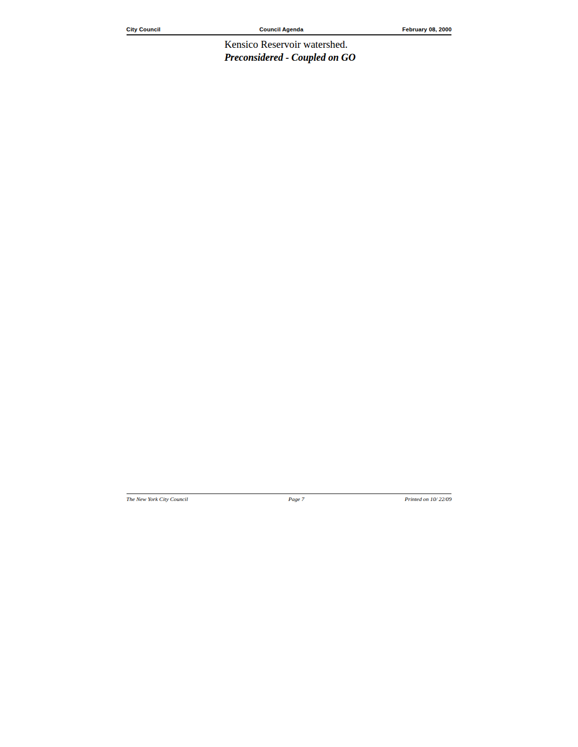City Council
Council Agenda
February 08, 2000
Kensico Reservoir watershed.
Preconsidered - Coupled on GO
The New York City Council
Page 7
Printed on 10/ 22/09